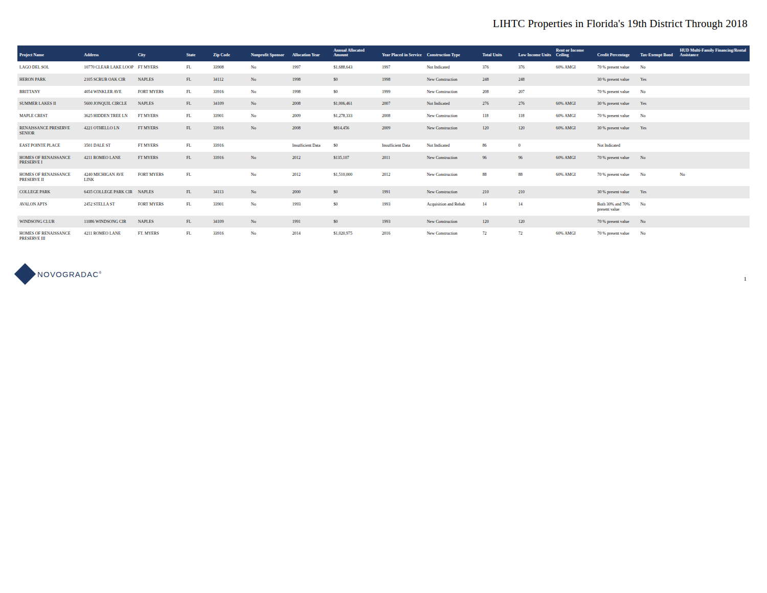LIHTC Properties in Florida's 19th District Through 2018
| Project Name | Address | City | State | Zip Code | Nonprofit Sponsor | Allocation Year | Annual Allocated Amount | Year Placed in Service | Construction Type | Total Units | Low Income Units | Rent or Income Ceiling | Credit Percentage | Tax-Exempt Bond | HUD Multi-Family Financing/Rental Assistance |
| --- | --- | --- | --- | --- | --- | --- | --- | --- | --- | --- | --- | --- | --- | --- | --- |
| LAGO DEL SOL | 10770 CLEAR LAKE LOOP | FT MYERS | FL | 33908 | No | 1997 | $1,688,643 | 1997 | Not Indicated | 376 | 376 | 60% AMGI | 70 % present value | No | |
| HERON PARK | 2105 SCRUB OAK CIR | NAPLES | FL | 34112 | No | 1998 | $0 | 1998 | New Construction | 248 | 248 | | 30 % present value | Yes | |
| BRITTANY | 4054 WINKLER AVE | FORT MYERS | FL | 33916 | No | 1998 | $0 | 1999 | New Construction | 208 | 207 | | 70 % present value | No | |
| SUMMER LAKES II | 5600 JONQUIL CIRCLE | NAPLES | FL | 34109 | No | 2008 | $1,006,461 | 2007 | Not Indicated | 276 | 276 | 60% AMGI | 30 % present value | Yes | |
| MAPLE CREST | 3625 HIDDEN TREE LN | FT MYERS | FL | 33901 | No | 2009 | $1,278,333 | 2008 | New Construction | 118 | 118 | 60% AMGI | 70 % present value | No | |
| RENAISSANCE PRESERVE SENIOR | 4221 OTHELLO LN | FT MYERS | FL | 33916 | No | 2008 | $814,456 | 2009 | New Construction | 120 | 120 | 60% AMGI | 30 % present value | Yes | |
| EAST POINTE PLACE | 3501 DALE ST | FT MYERS | FL | 33916 | | Insufficient Data | $0 | Insufficient Data | Not Indicated | 86 | 0 | | Not Indicated | | |
| HOMES OF RENAISSANCE PRESERVE I | 4211 ROMEO LANE | FT MYERS | FL | 33916 | No | 2012 | $135,107 | 2011 | New Construction | 96 | 96 | 60% AMGI | 70 % present value | No | |
| HOMES OF RENAISSANCE PRESERVE II | 4240 MICHIGAN AVE LINK | FORT MYERS | FL | | No | 2012 | $1,510,000 | 2012 | New Construction | 88 | 88 | 60% AMGI | 70 % present value | No | No |
| COLLEGE PARK | 6435 COLLEGE PARK CIR | NAPLES | FL | 34113 | No | 2000 | $0 | 1991 | New Construction | 210 | 210 | | 30 % present value | Yes | |
| AVALON APTS | 2452 STELLA ST | FORT MYERS | FL | 33901 | No | 1993 | $0 | 1993 | Acquisition and Rehab | 14 | 14 | | Both 30% and 70% present value | No | |
| WINDSONG CLUB | 11086 WINDSONG CIR | NAPLES | FL | 34109 | No | 1991 | $0 | 1993 | New Construction | 120 | 120 | | 70 % present value | No | |
| HOMES OF RENAISSANCE PRESERVE III | 4211 ROMEO LANE | FT. MYERS | FL | 33916 | No | 2014 | $1,020,975 | 2016 | New Construction | 72 | 72 | 60% AMGI | 70 % present value | No | |
NOVOGRADAC®
1